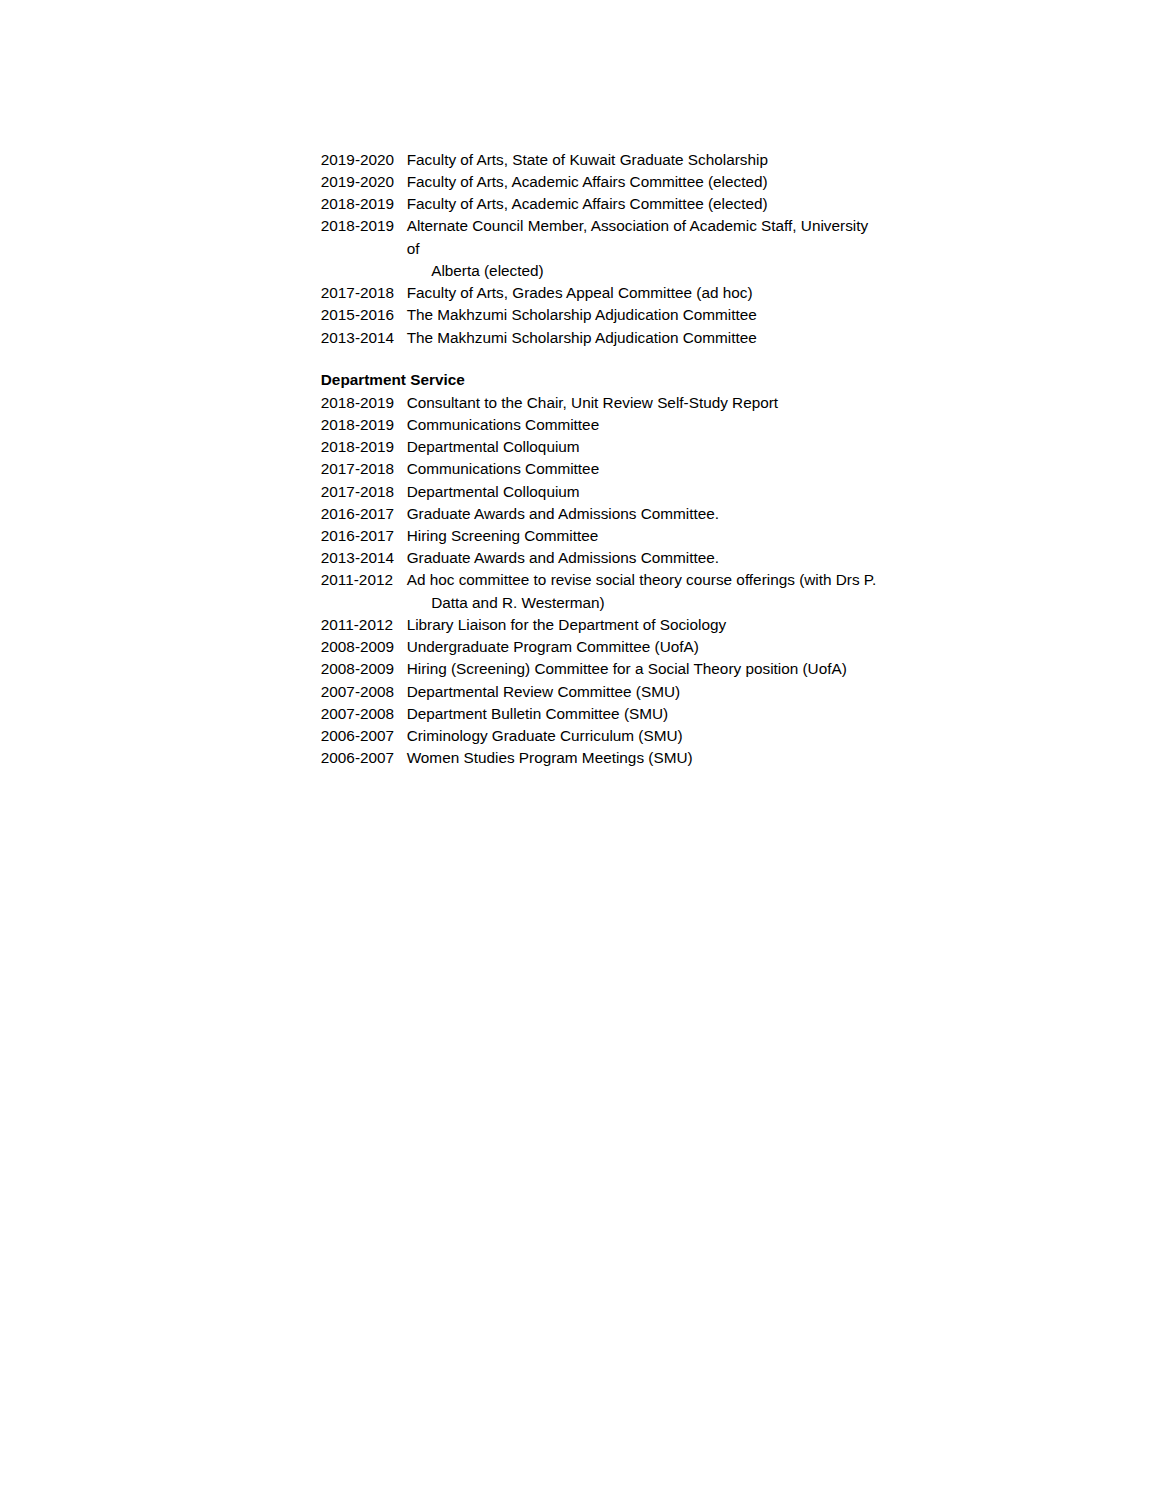| 2019-2020 | Faculty of Arts, State of Kuwait Graduate Scholarship |
| 2019-2020 | Faculty of Arts, Academic Affairs Committee (elected) |
| 2018-2019 | Faculty of Arts, Academic Affairs Committee (elected) |
| 2018-2019 | Alternate Council Member, Association of Academic Staff, University of Alberta (elected) |
| 2017-2018 | Faculty of Arts, Grades Appeal Committee (ad hoc) |
| 2015-2016 | The Makhzumi Scholarship Adjudication Committee |
| 2013-2014 | The Makhzumi Scholarship Adjudication Committee |
Department Service
| 2018-2019 | Consultant to the Chair, Unit Review Self-Study Report |
| 2018-2019 | Communications Committee |
| 2018-2019 | Departmental Colloquium |
| 2017-2018 | Communications Committee |
| 2017-2018 | Departmental Colloquium |
| 2016-2017 | Graduate Awards and Admissions Committee. |
| 2016-2017 | Hiring Screening Committee |
| 2013-2014 | Graduate Awards and Admissions Committee. |
| 2011-2012 | Ad hoc committee to revise social theory course offerings (with Drs P. Datta and R. Westerman) |
| 2011-2012 | Library Liaison for the Department of Sociology |
| 2008-2009 | Undergraduate Program Committee (UofA) |
| 2008-2009 | Hiring (Screening) Committee for a Social Theory position (UofA) |
| 2007-2008 | Departmental Review Committee (SMU) |
| 2007-2008 | Department Bulletin Committee (SMU) |
| 2006-2007 | Criminology Graduate Curriculum (SMU) |
| 2006-2007 | Women Studies Program Meetings (SMU) |